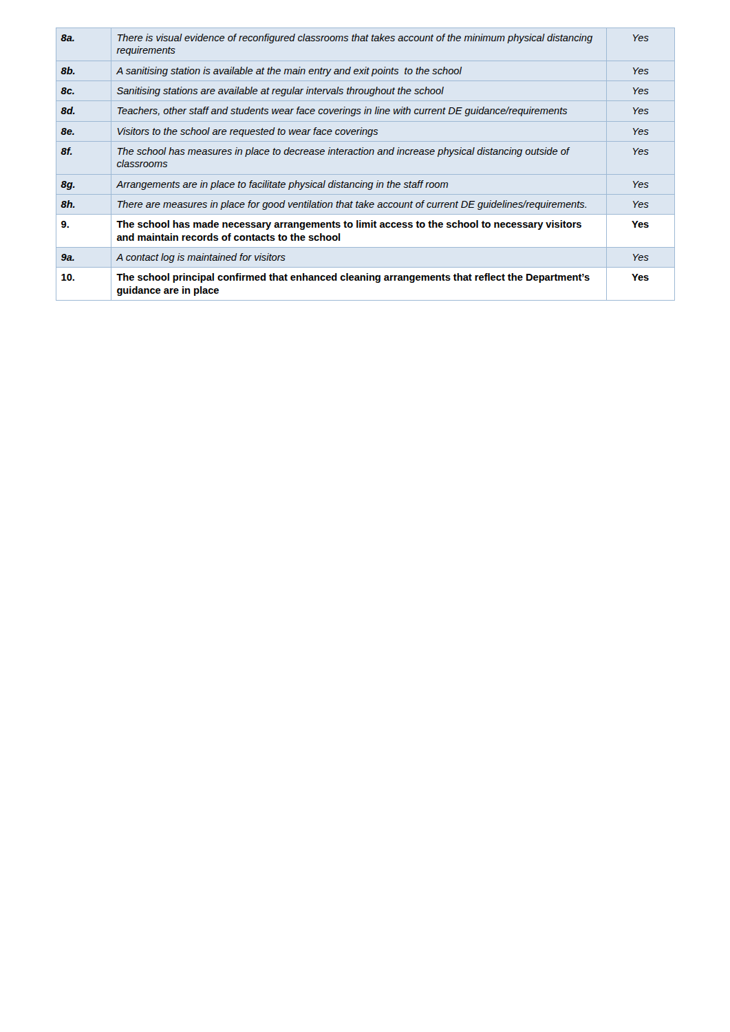| 8a. | There is visual evidence of reconfigured classrooms that takes account of the minimum physical distancing requirements | Yes |
| 8b. | A sanitising station is available at the main entry and exit points to the school | Yes |
| 8c. | Sanitising stations are available at regular intervals throughout the school | Yes |
| 8d. | Teachers, other staff and students wear face coverings in line with current DE guidance/requirements | Yes |
| 8e. | Visitors to the school are requested to wear face coverings | Yes |
| 8f. | The school has measures in place to decrease interaction and increase physical distancing outside of classrooms | Yes |
| 8g. | Arrangements are in place to facilitate physical distancing in the staff room | Yes |
| 8h. | There are measures in place for good ventilation that take account of current DE guidelines/requirements. | Yes |
| 9. | The school has made necessary arrangements to limit access to the school to necessary visitors and maintain records of contacts to the school | Yes |
| 9a. | A contact log is maintained for visitors | Yes |
| 10. | The school principal confirmed that enhanced cleaning arrangements that reflect the Department’s guidance are in place | Yes |